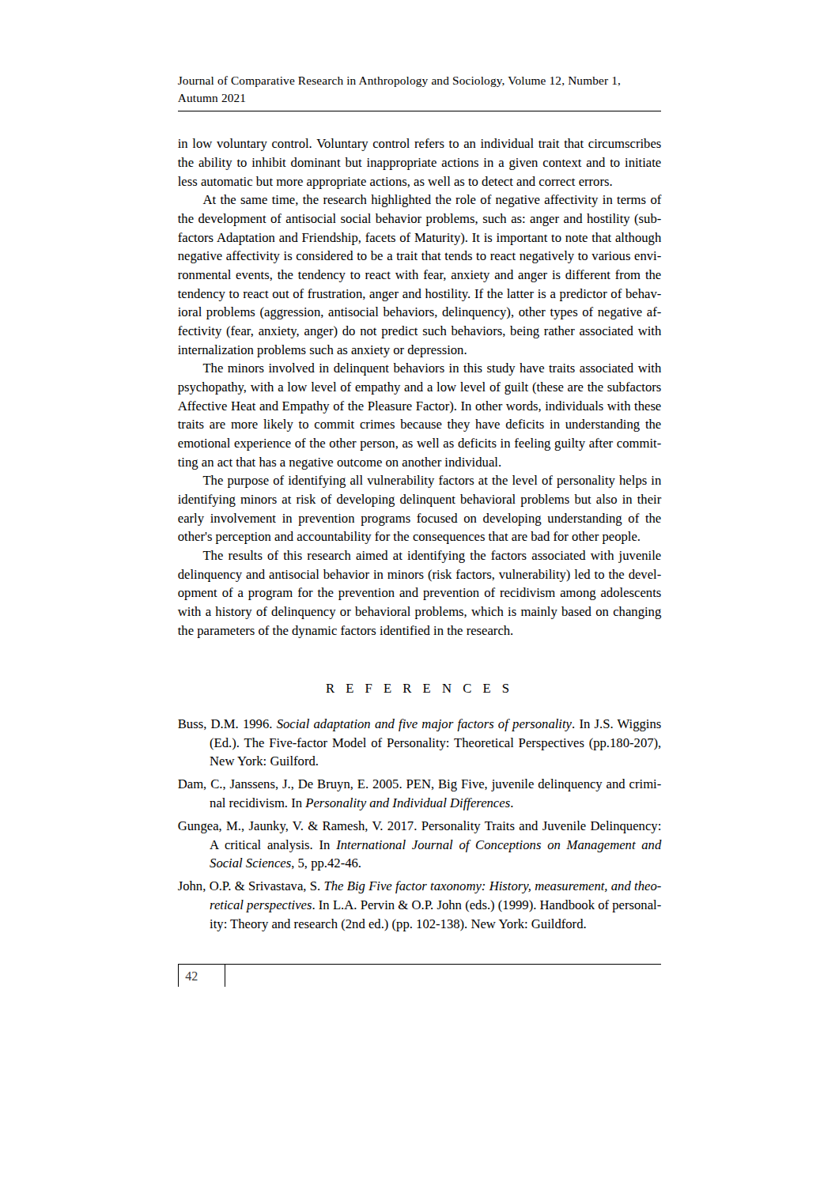Journal of Comparative Research in Anthropology and Sociology, Volume 12, Number 1, Autumn 2021
in low voluntary control. Voluntary control refers to an individual trait that circumscribes the ability to inhibit dominant but inappropriate actions in a given context and to initiate less automatic but more appropriate actions, as well as to detect and correct errors.
At the same time, the research highlighted the role of negative affectivity in terms of the development of antisocial social behavior problems, such as: anger and hostility (sub-factors Adaptation and Friendship, facets of Maturity). It is important to note that although negative affectivity is considered to be a trait that tends to react negatively to various environmental events, the tendency to react with fear, anxiety and anger is different from the tendency to react out of frustration, anger and hostility. If the latter is a predictor of behavioral problems (aggression, antisocial behaviors, delinquency), other types of negative affectivity (fear, anxiety, anger) do not predict such behaviors, being rather associated with internalization problems such as anxiety or depression.
The minors involved in delinquent behaviors in this study have traits associated with psychopathy, with a low level of empathy and a low level of guilt (these are the subfactors Affective Heat and Empathy of the Pleasure Factor). In other words, individuals with these traits are more likely to commit crimes because they have deficits in understanding the emotional experience of the other person, as well as deficits in feeling guilty after committing an act that has a negative outcome on another individual.
The purpose of identifying all vulnerability factors at the level of personality helps in identifying minors at risk of developing delinquent behavioral problems but also in their early involvement in prevention programs focused on developing understanding of the other's perception and accountability for the consequences that are bad for other people.
The results of this research aimed at identifying the factors associated with juvenile delinquency and antisocial behavior in minors (risk factors, vulnerability) led to the development of a program for the prevention and prevention of recidivism among adolescents with a history of delinquency or behavioral problems, which is mainly based on changing the parameters of the dynamic factors identified in the research.
R E F E R E N C E S
Buss, D.M. 1996. Social adaptation and five major factors of personality. In J.S. Wiggins (Ed.). The Five-factor Model of Personality: Theoretical Perspectives (pp.180-207), New York: Guilford.
Dam, C., Janssens, J., De Bruyn, E. 2005. PEN, Big Five, juvenile delinquency and criminal recidivism. In Personality and Individual Differences.
Gungea, M., Jaunky, V. & Ramesh, V. 2017. Personality Traits and Juvenile Delinquency: A critical analysis. In International Journal of Conceptions on Management and Social Sciences, 5, pp.42-46.
John, O.P. & Srivastava, S. The Big Five factor taxonomy: History, measurement, and theoretical perspectives. In L.A. Pervin & O.P. John (eds.) (1999). Handbook of personality: Theory and research (2nd ed.) (pp. 102-138). New York: Guildford.
42